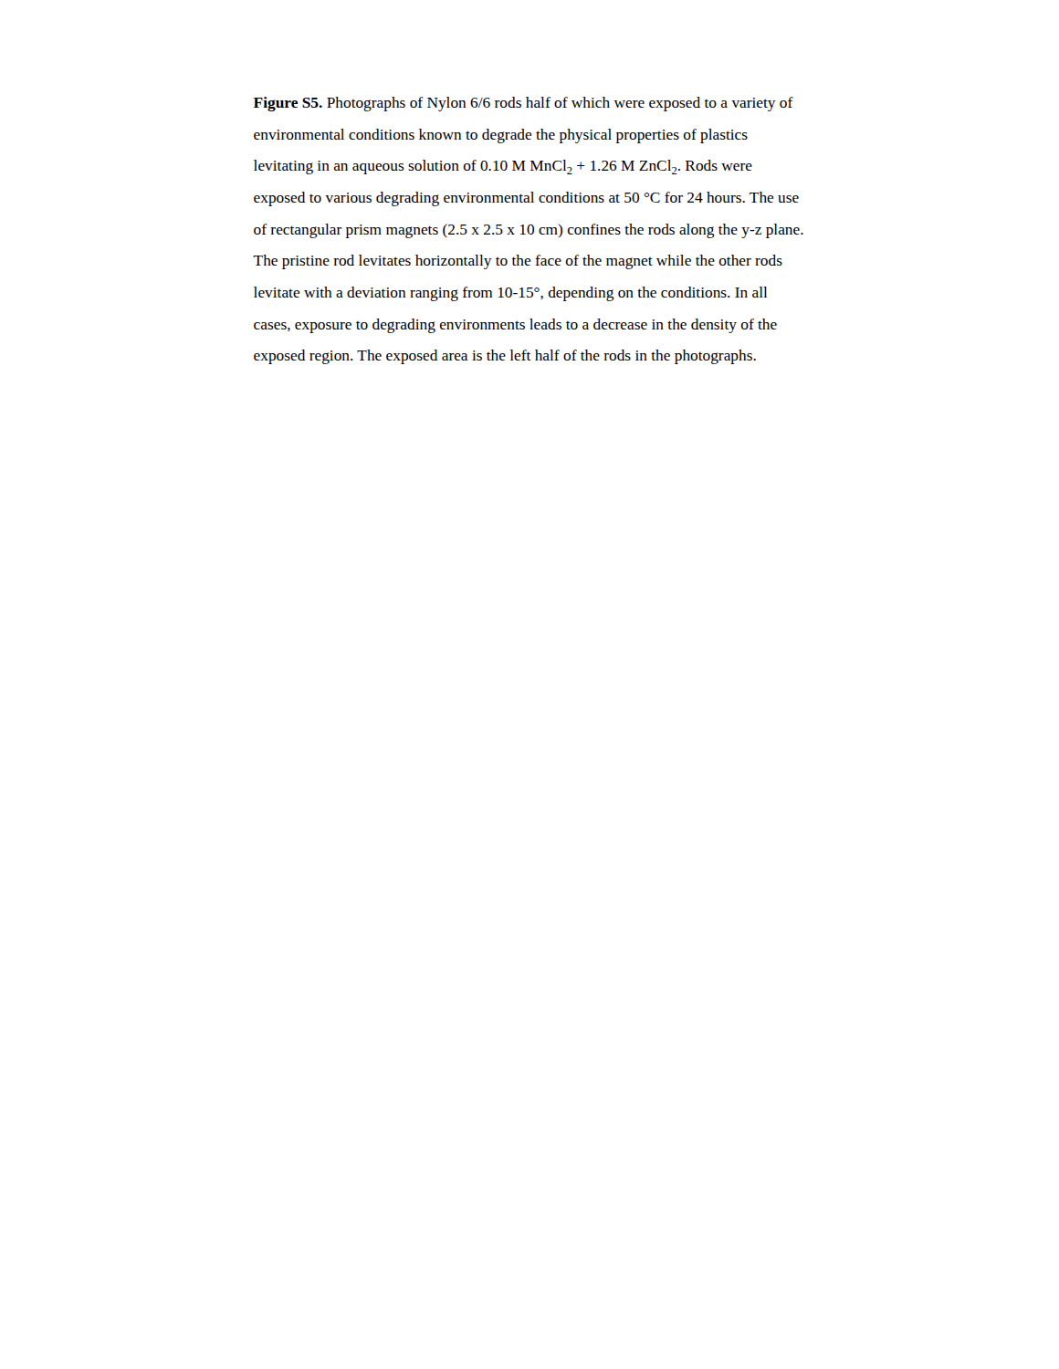Figure S5. Photographs of Nylon 6/6 rods half of which were exposed to a variety of environmental conditions known to degrade the physical properties of plastics levitating in an aqueous solution of 0.10 M MnCl2 + 1.26 M ZnCl2. Rods were exposed to various degrading environmental conditions at 50 °C for 24 hours. The use of rectangular prism magnets (2.5 x 2.5 x 10 cm) confines the rods along the y-z plane. The pristine rod levitates horizontally to the face of the magnet while the other rods levitate with a deviation ranging from 10-15°, depending on the conditions. In all cases, exposure to degrading environments leads to a decrease in the density of the exposed region. The exposed area is the left half of the rods in the photographs.